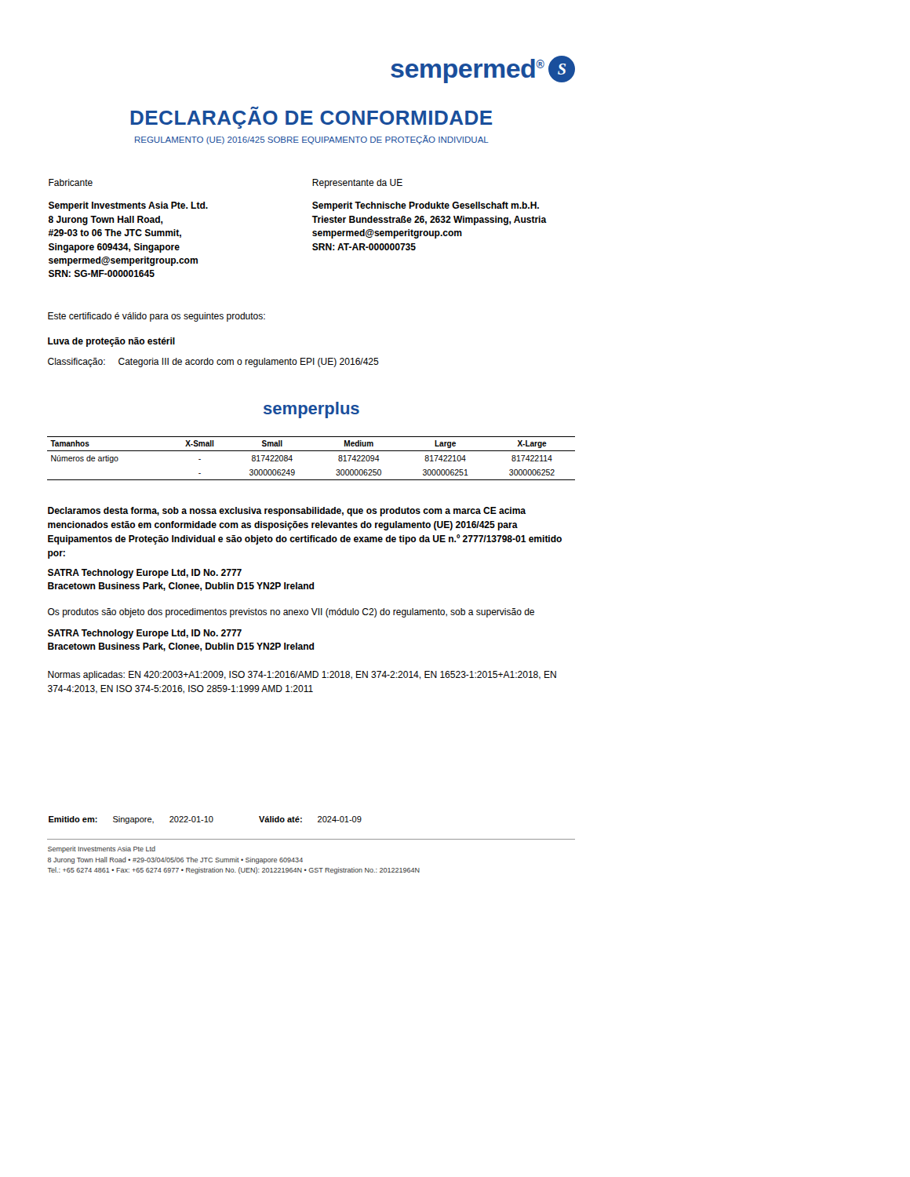sempermed®S
DECLARAÇÃO DE CONFORMIDADE
REGULAMENTO (UE) 2016/425 SOBRE EQUIPAMENTO DE PROTEÇÃO INDIVIDUAL
| Fabricante Semperit Investments Asia Pte. Ltd. 8 Jurong Town Hall Road, #29-03 to 06 The JTC Summit, Singapore 609434, Singapore sempermed@semperitgroup.com SRN: SG-MF-000001645 | Representante da UE Semperit Technische Produkte Gesellschaft m.b.H. Triester Bundesstraße 26, 2632 Wimpassing, Austria sempermed@semperitgroup.com SRN: AT-AR-000000735 |
Este certificado é válido para os seguintes produtos:
Luva de proteção não estéril
Classificação: Categoria III de acordo com o regulamento EPI (UE) 2016/425
semperplus
| Tamanhos | X-Small | Small | Medium | Large | X-Large |
| --- | --- | --- | --- | --- | --- |
| Números de artigo | - | 817422084 | 817422094 | 817422104 | 817422114 |
| | - | 3000006249 | 3000006250 | 3000006251 | 3000006252 |
Declaramos desta forma, sob a nossa exclusiva responsabilidade, que os produtos com a marca CE acima mencionados estão em conformidade com as disposições relevantes do regulamento (UE) 2016/425 para Equipamentos de Proteção Individual e são objeto do certificado de exame de tipo da UE n.º 2777/13798-01 emitido por:
SATRA Technology Europe Ltd, ID No. 2777
Bracetown Business Park, Clonee, Dublin D15 YN2P Ireland
Os produtos são objeto dos procedimentos previstos no anexo VII (módulo C2) do regulamento, sob a supervisão de
SATRA Technology Europe Ltd, ID No. 2777
Bracetown Business Park, Clonee, Dublin D15 YN2P Ireland
Normas aplicadas: EN 420:2003+A1:2009, ISO 374-1:2016/AMD 1:2018, EN 374-2:2014, EN 16523-1:2015+A1:2018, EN 374-4:2013, EN ISO 374-5:2016, ISO 2859-1:1999 AMD 1:2011
| Emitido em: | Singapore, | 2022-01-10 | Válido até: | 2024-01-09 |
Semperit Investments Asia Pte Ltd
8 Jurong Town Hall Road • #29-03/04/05/06 The JTC Summit • Singapore 609434
Tel.: +65 6274 4861 • Fax: +65 6274 6977 • Registration No. (UEN): 201221964N • GST Registration No.: 201221964N